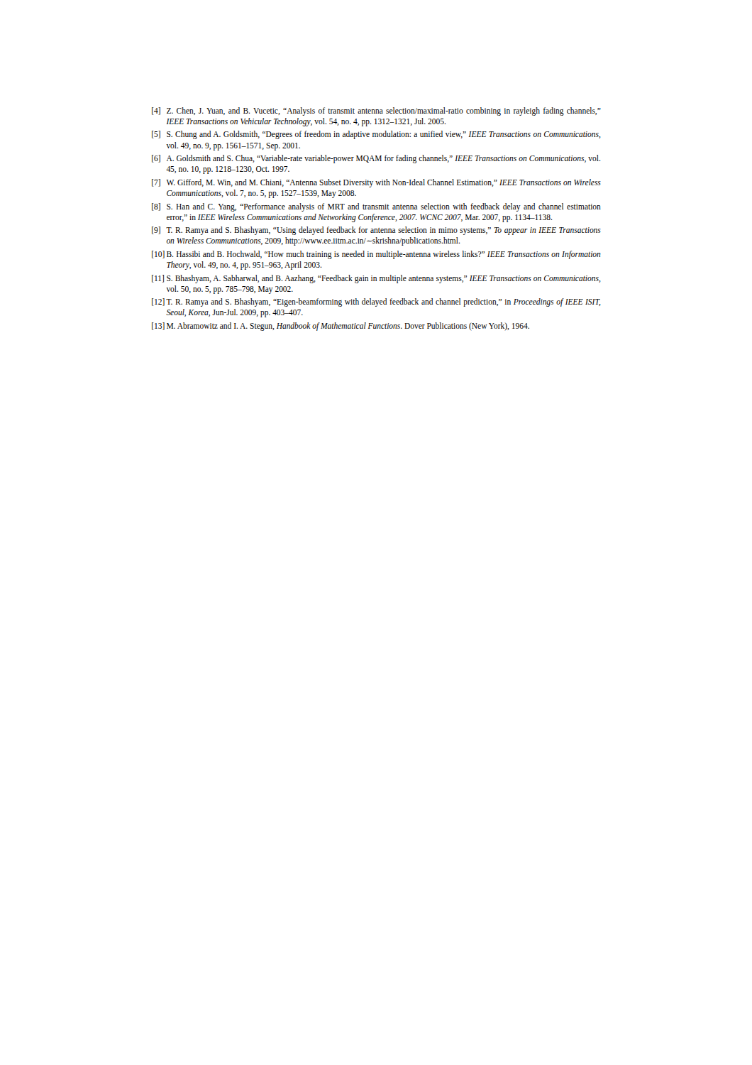[4] Z. Chen, J. Yuan, and B. Vucetic, “Analysis of transmit antenna selection/maximal-ratio combining in rayleigh fading channels,” IEEE Transactions on Vehicular Technology, vol. 54, no. 4, pp. 1312–1321, Jul. 2005.
[5] S. Chung and A. Goldsmith, “Degrees of freedom in adaptive modulation: a unified view,” IEEE Transactions on Communications, vol. 49, no. 9, pp. 1561–1571, Sep. 2001.
[6] A. Goldsmith and S. Chua, “Variable-rate variable-power MQAM for fading channels,” IEEE Transactions on Communications, vol. 45, no. 10, pp. 1218–1230, Oct. 1997.
[7] W. Gifford, M. Win, and M. Chiani, “Antenna Subset Diversity with Non-Ideal Channel Estimation,” IEEE Transactions on Wireless Communications, vol. 7, no. 5, pp. 1527–1539, May 2008.
[8] S. Han and C. Yang, “Performance analysis of MRT and transmit antenna selection with feedback delay and channel estimation error,” in IEEE Wireless Communications and Networking Conference, 2007. WCNC 2007, Mar. 2007, pp. 1134–1138.
[9] T. R. Ramya and S. Bhashyam, “Using delayed feedback for antenna selection in mimo systems,” To appear in IEEE Transactions on Wireless Communications, 2009, http://www.ee.iitm.ac.in/∼skrishna/publications.html.
[10] B. Hassibi and B. Hochwald, “How much training is needed in multiple-antenna wireless links?” IEEE Transactions on Information Theory, vol. 49, no. 4, pp. 951–963, April 2003.
[11] S. Bhashyam, A. Sabharwal, and B. Aazhang, “Feedback gain in multiple antenna systems,” IEEE Transactions on Communications, vol. 50, no. 5, pp. 785–798, May 2002.
[12] T. R. Ramya and S. Bhashyam, “Eigen-beamforming with delayed feedback and channel prediction,” in Proceedings of IEEE ISIT, Seoul, Korea, Jun-Jul. 2009, pp. 403–407.
[13] M. Abramowitz and I. A. Stegun, Handbook of Mathematical Functions. Dover Publications (New York), 1964.